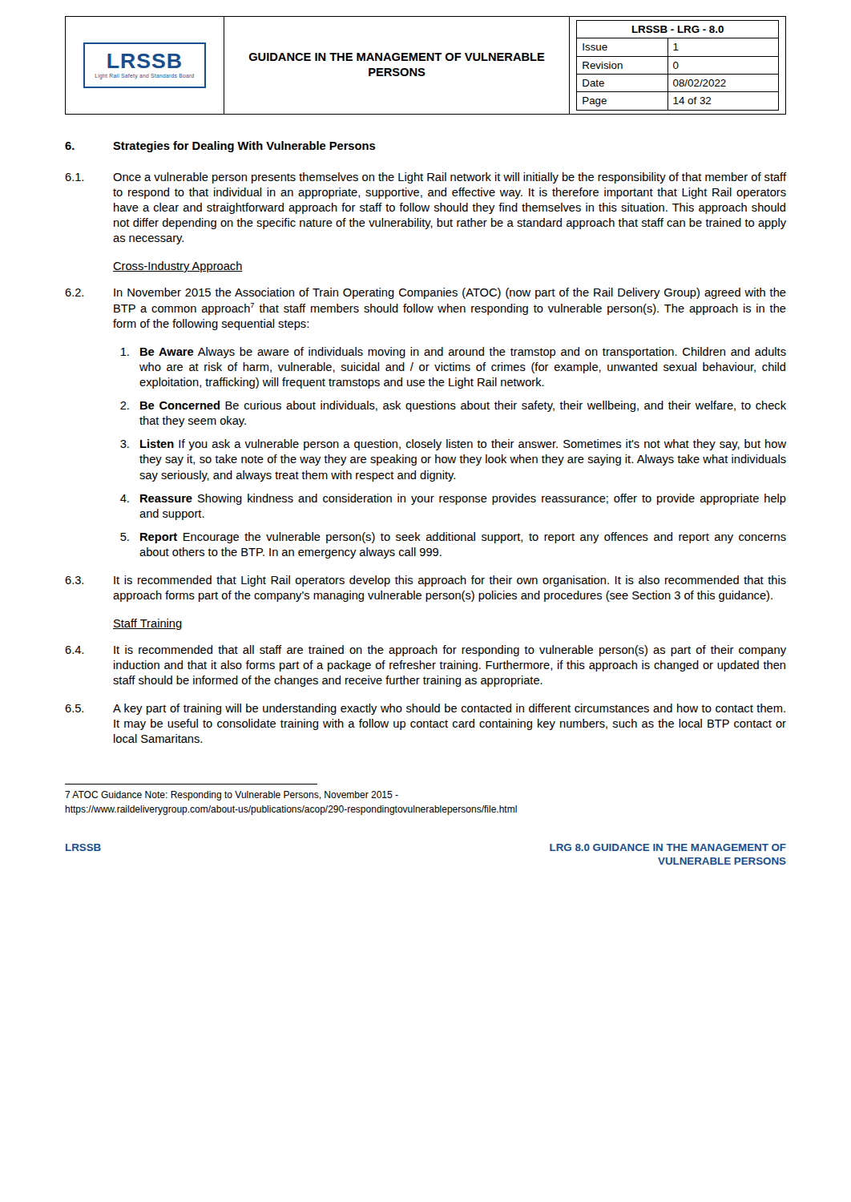| LRSSB Light Rail Safety and Standards Board | GUIDANCE IN THE MANAGEMENT OF VULNERABLE PERSONS | / LRSSB - LRG - 8.0 / / Issue / 1 / / Revision / 0 / / Date / 08/02/2022 / / Page / 14 of 32 / |
6.
Strategies for Dealing With Vulnerable Persons
6.1.
Once a vulnerable person presents themselves on the Light Rail network it will initially be the responsibility of that member of staff to respond to that individual in an appropriate, supportive, and effective way. It is therefore important that Light Rail operators have a clear and straightforward approach for staff to follow should they find themselves in this situation. This approach should not differ depending on the specific nature of the vulnerability, but rather be a standard approach that staff can be trained to apply as necessary.
Cross-Industry Approach
6.2.
In November 2015 the Association of Train Operating Companies (ATOC) (now part of the Rail Delivery Group) agreed with the BTP a common approach7 that staff members should follow when responding to vulnerable person(s). The approach is in the form of the following sequential steps:
Be Aware Always be aware of individuals moving in and around the tramstop and on transportation. Children and adults who are at risk of harm, vulnerable, suicidal and / or victims of crimes (for example, unwanted sexual behaviour, child exploitation, trafficking) will frequent tramstops and use the Light Rail network.
Be Concerned Be curious about individuals, ask questions about their safety, their wellbeing, and their welfare, to check that they seem okay.
Listen If you ask a vulnerable person a question, closely listen to their answer. Sometimes it's not what they say, but how they say it, so take note of the way they are speaking or how they look when they are saying it. Always take what individuals say seriously, and always treat them with respect and dignity.
Reassure Showing kindness and consideration in your response provides reassurance; offer to provide appropriate help and support.
Report Encourage the vulnerable person(s) to seek additional support, to report any offences and report any concerns about others to the BTP. In an emergency always call 999.
6.3.
It is recommended that Light Rail operators develop this approach for their own organisation. It is also recommended that this approach forms part of the company's managing vulnerable person(s) policies and procedures (see Section 3 of this guidance).
Staff Training
6.4.
It is recommended that all staff are trained on the approach for responding to vulnerable person(s) as part of their company induction and that it also forms part of a package of refresher training. Furthermore, if this approach is changed or updated then staff should be informed of the changes and receive further training as appropriate.
6.5.
A key part of training will be understanding exactly who should be contacted in different circumstances and how to contact them. It may be useful to consolidate training with a follow up contact card containing key numbers, such as the local BTP contact or local Samaritans.
7 ATOC Guidance Note: Responding to Vulnerable Persons, November 2015 -
https://www.raildeliverygroup.com/about-us/publications/acop/290-respondingtovulnerablepersons/file.html
LRSSB
LRG 8.0 GUIDANCE IN THE MANAGEMENT OF
VULNERABLE PERSONS